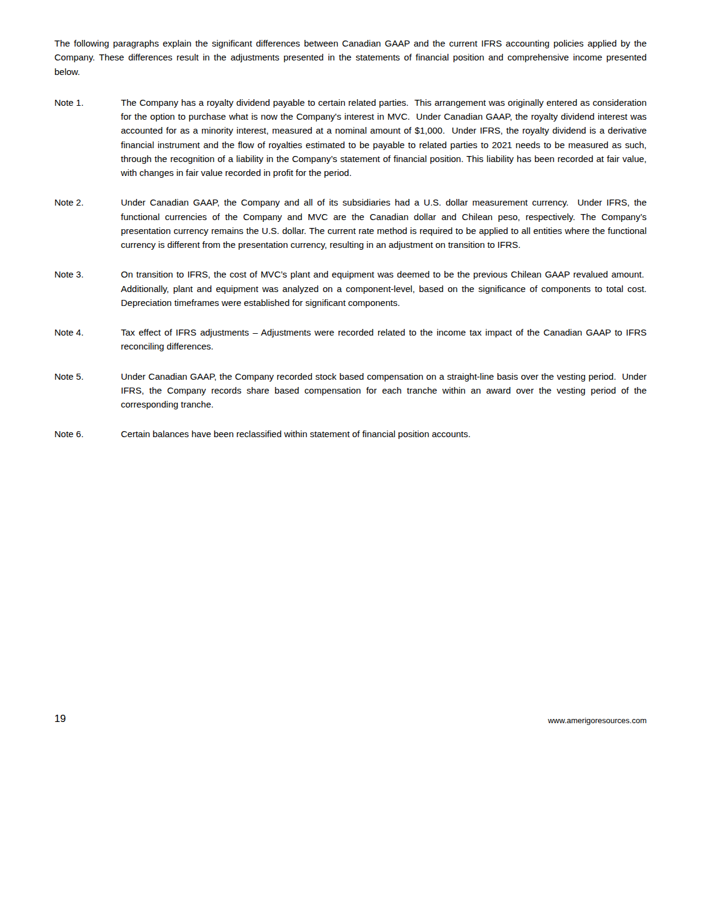The following paragraphs explain the significant differences between Canadian GAAP and the current IFRS accounting policies applied by the Company. These differences result in the adjustments presented in the statements of financial position and comprehensive income presented below.
| Note 1. | The Company has a royalty dividend payable to certain related parties. This arrangement was originally entered as consideration for the option to purchase what is now the Company's interest in MVC. Under Canadian GAAP, the royalty dividend interest was accounted for as a minority interest, measured at a nominal amount of $1,000. Under IFRS, the royalty dividend is a derivative financial instrument and the flow of royalties estimated to be payable to related parties to 2021 needs to be measured as such, through the recognition of a liability in the Company’s statement of financial position. This liability has been recorded at fair value, with changes in fair value recorded in profit for the period. |
| Note 2. | Under Canadian GAAP, the Company and all of its subsidiaries had a U.S. dollar measurement currency. Under IFRS, the functional currencies of the Company and MVC are the Canadian dollar and Chilean peso, respectively. The Company’s presentation currency remains the U.S. dollar. The current rate method is required to be applied to all entities where the functional currency is different from the presentation currency, resulting in an adjustment on transition to IFRS. |
| Note 3. | On transition to IFRS, the cost of MVC’s plant and equipment was deemed to be the previous Chilean GAAP revalued amount. Additionally, plant and equipment was analyzed on a component-level, based on the significance of components to total cost. Depreciation timeframes were established for significant components. |
| Note 4. | Tax effect of IFRS adjustments – Adjustments were recorded related to the income tax impact of the Canadian GAAP to IFRS reconciling differences. |
| Note 5. | Under Canadian GAAP, the Company recorded stock based compensation on a straight-line basis over the vesting period. Under IFRS, the Company records share based compensation for each tranche within an award over the vesting period of the corresponding tranche. |
| Note 6. | Certain balances have been reclassified within statement of financial position accounts. |
19 www.amerigoresources.com